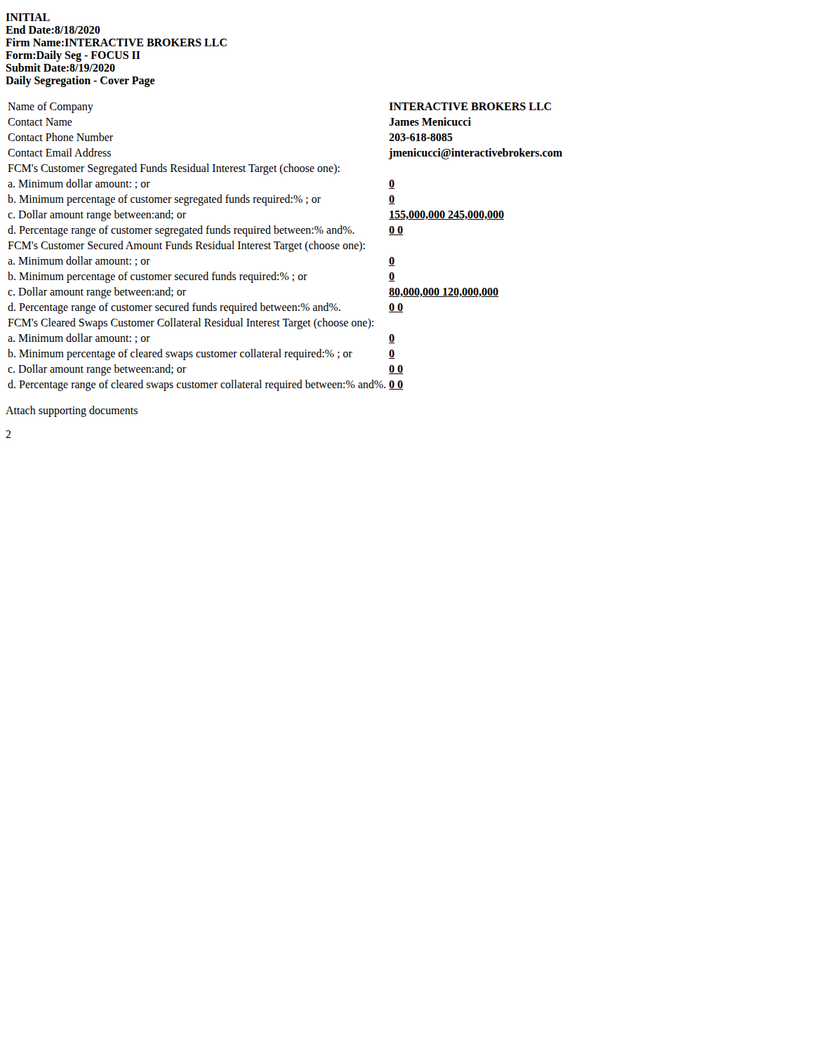INITIAL
End Date:8/18/2020
Firm Name:INTERACTIVE BROKERS LLC
Form:Daily Seg - FOCUS II
Submit Date:8/19/2020
Daily Segregation - Cover Page
| Name of Company | INTERACTIVE BROKERS LLC |
| Contact Name | James Menicucci |
| Contact Phone Number | 203-618-8085 |
| Contact Email Address | jmenicucci@interactivebrokers.com |
| FCM's Customer Segregated Funds Residual Interest Target (choose one): | |
| a. Minimum dollar amount: ; or | 0 |
| b. Minimum percentage of customer segregated funds required:% ; or | 0 |
| c. Dollar amount range between:and; or | 155,000,000 245,000,000 |
| d. Percentage range of customer segregated funds required between:% and%. | 0 0 |
| FCM's Customer Secured Amount Funds Residual Interest Target (choose one): | |
| a. Minimum dollar amount: ; or | 0 |
| b. Minimum percentage of customer secured funds required:% ; or | 0 |
| c. Dollar amount range between:and; or | 80,000,000 120,000,000 |
| d. Percentage range of customer secured funds required between:% and%. | 0 0 |
| FCM's Cleared Swaps Customer Collateral Residual Interest Target (choose one): | |
| a. Minimum dollar amount: ; or | 0 |
| b. Minimum percentage of cleared swaps customer collateral required:% ; or | 0 |
| c. Dollar amount range between:and; or | 0 0 |
| d. Percentage range of cleared swaps customer collateral required between:% and%. | 0 0 |
Attach supporting documents
2